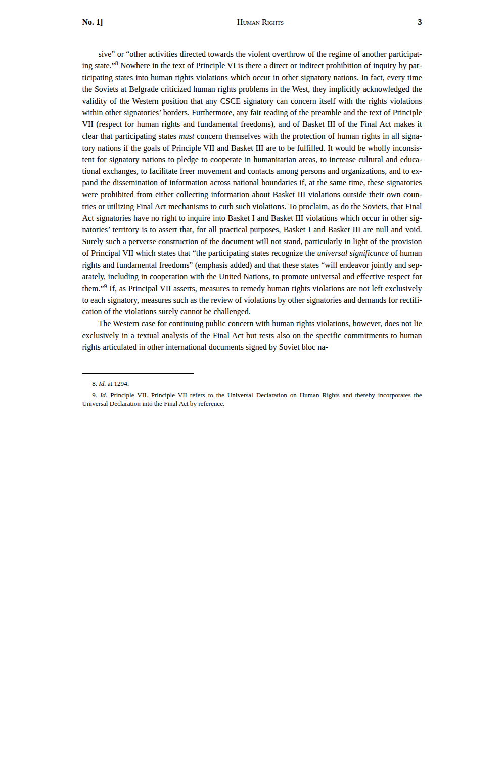No. 1] Human Rights 3
sive” or “other activities directed towards the violent overthrow of the regime of another participating state.”8 Nowhere in the text of Principle VI is there a direct or indirect prohibition of inquiry by participating states into human rights violations which occur in other signatory nations. In fact, every time the Soviets at Belgrade criticized human rights problems in the West, they implicitly acknowledged the validity of the Western position that any CSCE signatory can concern itself with the rights violations within other signatories’ borders. Furthermore, any fair reading of the preamble and the text of Principle VII (respect for human rights and fundamental freedoms), and of Basket III of the Final Act makes it clear that participating states must concern themselves with the protection of human rights in all signatory nations if the goals of Principle VII and Basket III are to be fulfilled. It would be wholly inconsistent for signatory nations to pledge to cooperate in humanitarian areas, to increase cultural and educational exchanges, to facilitate freer movement and contacts among persons and organizations, and to expand the dissemination of information across national boundaries if, at the same time, these signatories were prohibited from either collecting information about Basket III violations outside their own countries or utilizing Final Act mechanisms to curb such violations. To proclaim, as do the Soviets, that Final Act signatories have no right to inquire into Basket I and Basket III violations which occur in other signatories’ territory is to assert that, for all practical purposes, Basket I and Basket III are null and void. Surely such a perverse construction of the document will not stand, particularly in light of the provision of Principal VII which states that “the participating states recognize the universal significance of human rights and fundamental freedoms” (emphasis added) and that these states “will endeavor jointly and separately, including in cooperation with the United Nations, to promote universal and effective respect for them.”9 If, as Principal VII asserts, measures to remedy human rights violations are not left exclusively to each signatory, measures such as the review of violations by other signatories and demands for rectification of the violations surely cannot be challenged.
The Western case for continuing public concern with human rights violations, however, does not lie exclusively in a textual analysis of the Final Act but rests also on the specific commitments to human rights articulated in other international documents signed by Soviet bloc na-
8. Id. at 1294.
9. Id. Principle VII. Principle VII refers to the Universal Declaration on Human Rights and thereby incorporates the Universal Declaration into the Final Act by reference.